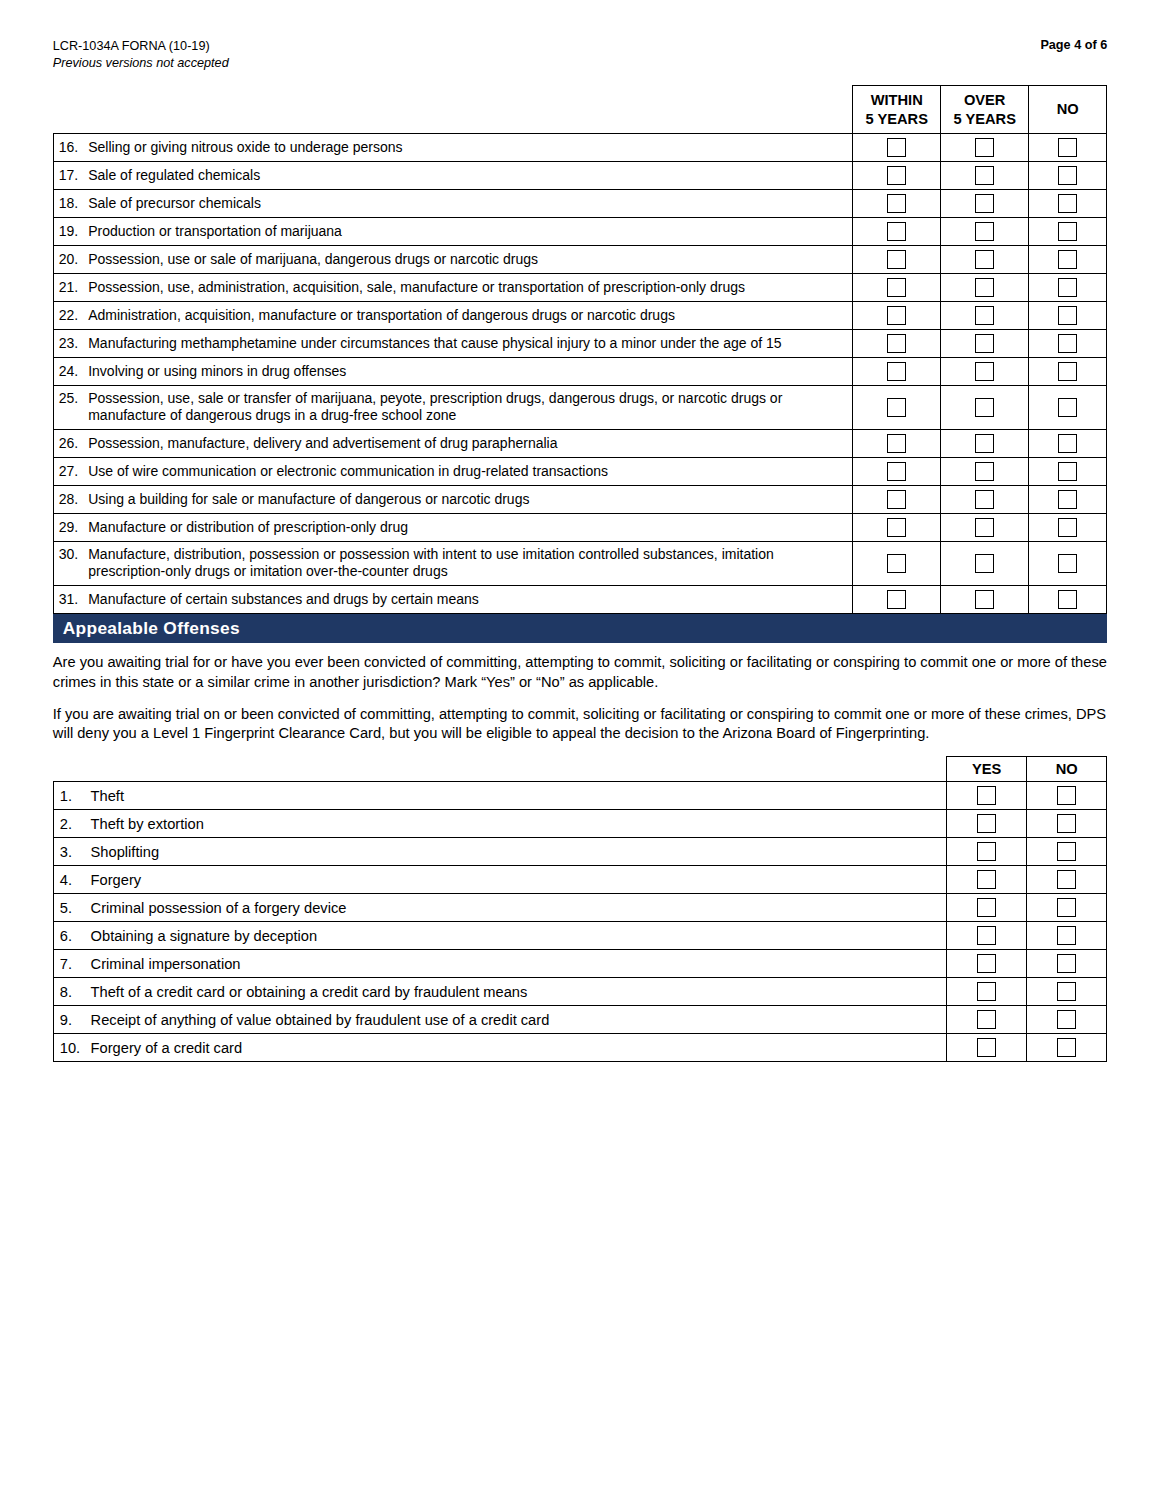LCR-1034A FORNA (10-19)
Previous versions not accepted
Page 4 of 6
| | WITHIN 5 YEARS | OVER 5 YEARS | NO |
| 16. Selling or giving nitrous oxide to underage persons | | | |
| 17. Sale of regulated chemicals | | | |
| 18. Sale of precursor chemicals | | | |
| 19. Production or transportation of marijuana | | | |
| 20. Possession, use or sale of marijuana, dangerous drugs or narcotic drugs | | | |
| 21. Possession, use, administration, acquisition, sale, manufacture or transportation of prescription-only drugs | | | |
| 22. Administration, acquisition, manufacture or transportation of dangerous drugs or narcotic drugs | | | |
| 23. Manufacturing methamphetamine under circumstances that cause physical injury to a minor under the age of 15 | | | |
| 24. Involving or using minors in drug offenses | | | |
| 25. Possession, use, sale or transfer of marijuana, peyote, prescription drugs, dangerous drugs, or narcotic drugs or manufacture of dangerous drugs in a drug-free school zone | | | |
| 26. Possession, manufacture, delivery and advertisement of drug paraphernalia | | | |
| 27. Use of wire communication or electronic communication in drug-related transactions | | | |
| 28. Using a building for sale or manufacture of dangerous or narcotic drugs | | | |
| 29. Manufacture or distribution of prescription-only drug | | | |
| 30. Manufacture, distribution, possession or possession with intent to use imitation controlled substances, imitation prescription-only drugs or imitation over-the-counter drugs | | | |
| 31. Manufacture of certain substances and drugs by certain means | | | |
Appealable Offenses
Are you awaiting trial for or have you ever been convicted of committing, attempting to commit, soliciting or facilitating or conspiring to commit one or more of these crimes in this state or a similar crime in another jurisdiction? Mark “Yes” or “No” as applicable.
If you are awaiting trial on or been convicted of committing, attempting to commit, soliciting or facilitating or conspiring to commit one or more of these crimes, DPS will deny you a Level 1 Fingerprint Clearance Card, but you will be eligible to appeal the decision to the Arizona Board of Fingerprinting.
| | YES | NO |
| 1. Theft | | |
| 2. Theft by extortion | | |
| 3. Shoplifting | | |
| 4. Forgery | | |
| 5. Criminal possession of a forgery device | | |
| 6. Obtaining a signature by deception | | |
| 7. Criminal impersonation | | |
| 8. Theft of a credit card or obtaining a credit card by fraudulent means | | |
| 9. Receipt of anything of value obtained by fraudulent use of a credit card | | |
| 10. Forgery of a credit card | | |